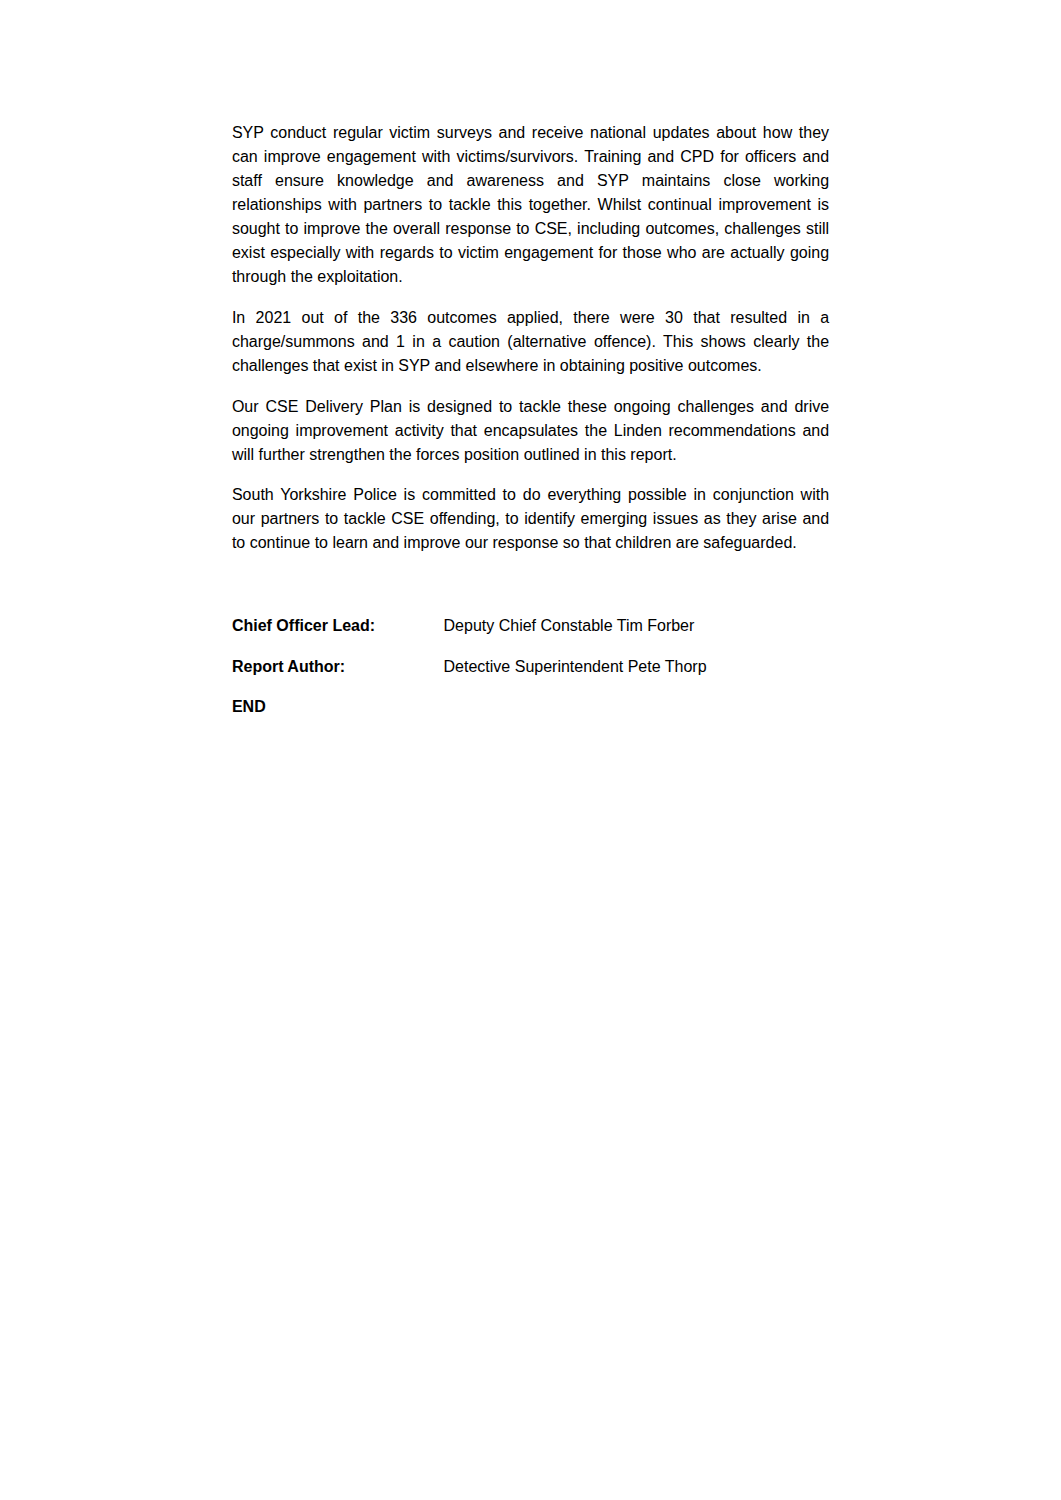SYP conduct regular victim surveys and receive national updates about how they can improve engagement with victims/survivors. Training and CPD for officers and staff ensure knowledge and awareness and SYP maintains close working relationships with partners to tackle this together. Whilst continual improvement is sought to improve the overall response to CSE, including outcomes, challenges still exist especially with regards to victim engagement for those who are actually going through the exploitation.
In 2021 out of the 336 outcomes applied, there were 30 that resulted in a charge/summons and 1 in a caution (alternative offence). This shows clearly the challenges that exist in SYP and elsewhere in obtaining positive outcomes.
Our CSE Delivery Plan is designed to tackle these ongoing challenges and drive ongoing improvement activity that encapsulates the Linden recommendations and will further strengthen the forces position outlined in this report.
South Yorkshire Police is committed to do everything possible in conjunction with our partners to tackle CSE offending, to identify emerging issues as they arise and to continue to learn and improve our response so that children are safeguarded.
Chief Officer Lead:
Deputy Chief Constable Tim Forber
Report Author:
Detective Superintendent Pete Thorp
END